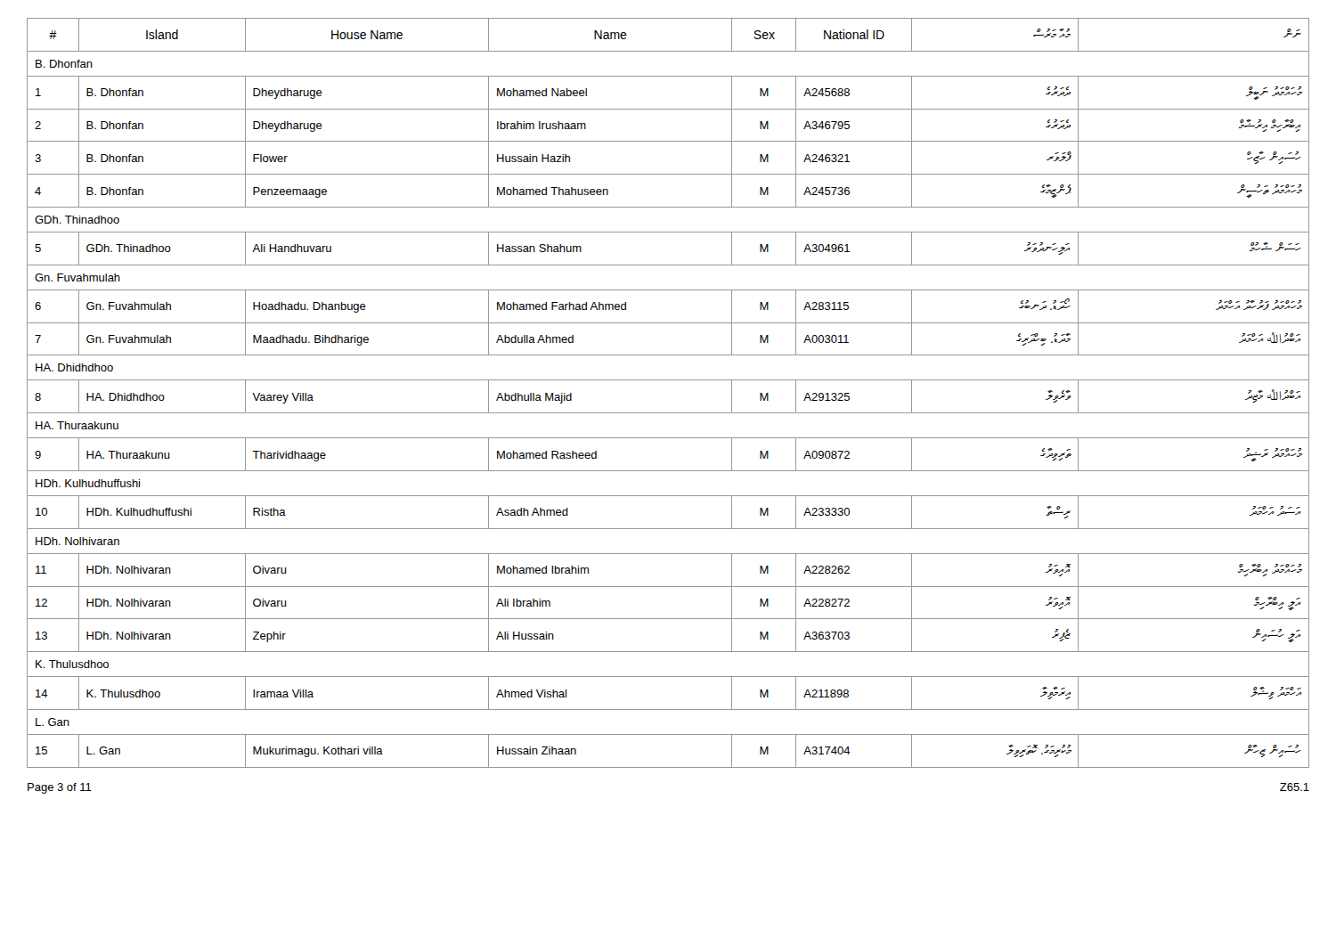| # | Island | House Name | Name | Sex | National ID | މުއާ މަރުސް | ނަން |
| --- | --- | --- | --- | --- | --- | --- | --- |
| B. Dhonfan |
| 1 | B. Dhonfan | Dheydharuge | Mohamed Nabeel | M | A245688 | ދެދަރުގެ | މުހައްމަދު ނަބީލް |
| 2 | B. Dhonfan | Dheydharuge | Ibrahim Irushaam | M | A346795 | ދެދަރުގެ | އިބްރާހިމް އިރުޝާމް |
| 3 | B. Dhonfan | Flower | Hussain Hazih | M | A246321 | ފްލަވަރ | ހުސައިން ހާޒިހް |
| 4 | B. Dhonfan | Penzeemaage | Mohamed Thahuseen | M | A245736 | ޕެންޒީމާގެ | މުހައްމަދު ތަހުސީން |
| GDh. Thinadhoo |
| 5 | GDh. Thinadhoo | Ali Handhuvaru | Hassan Shahum | M | A304961 | އަލިހަނދުވަރު | ހަސަން ޝާހުމް |
| Gn. Fuvahmulah |
| 6 | Gn. Fuvahmulah | Hoadhadu. Dhanbuge | Mohamed Farhad Ahmed | M | A283115 | ހޯދަޑު. ދަނބުގެ | މުހައްމަދު ފަރުހާދު އަހްމަދު |
| 7 | Gn. Fuvahmulah | Maadhadu. Bihdharige | Abdulla Ahmed | M | A003011 | މާދަޑު. ބިހްދަރިގެ | އަބްދުﷲ އަހްމަދު |
| HA. Dhidhdhoo |
| 8 | HA. Dhidhdhoo | Vaarey Villa | Abdhulla Majid | M | A291325 | ވާރެވިލާ | އަބްދުﷲ މާޖިދު |
| HA. Thuraakunu |
| 9 | HA. Thuraakunu | Tharividhaage | Mohamed Rasheed | M | A090872 | ތަރިވިދާގެ | މުހައްމަދު ރަޝީދު |
| HDh. Kulhudhuffushi |
| 10 | HDh. Kulhudhuffushi | Ristha | Asadh Ahmed | M | A233330 | ރިސްތާ | އަސަދު އަހްމަދު |
| HDh. Nolhivaran |
| 11 | HDh. Nolhivaran | Oivaru | Mohamed Ibrahim | M | A228262 | އޮއިވަރު | މުހައްމަދު އިބްރާހިމް |
| 12 | HDh. Nolhivaran | Oivaru | Ali Ibrahim | M | A228272 | އޮއިވަރު | އަލީ އިބްރާހިމް |
| 13 | HDh. Nolhivaran | Zephir | Ali Hussain | M | A363703 | ޒެފިރު | އަލީ ހުސައިން |
| K. Thulusdhoo |
| 14 | K. Thulusdhoo | Iramaa Villa | Ahmed Vishal | M | A211898 | އިރަމާވިލާ | އަހްމަދު ވިޝާލް |
| L. Gan |
| 15 | L. Gan | Mukurimagu. Kothari villa | Hussain Zihaan | M | A317404 | މުކުރިމަގު. ކޮތަރިވިލާ | ހުސައިން ޒިހާން |
Page 3 of 11 Z65.1